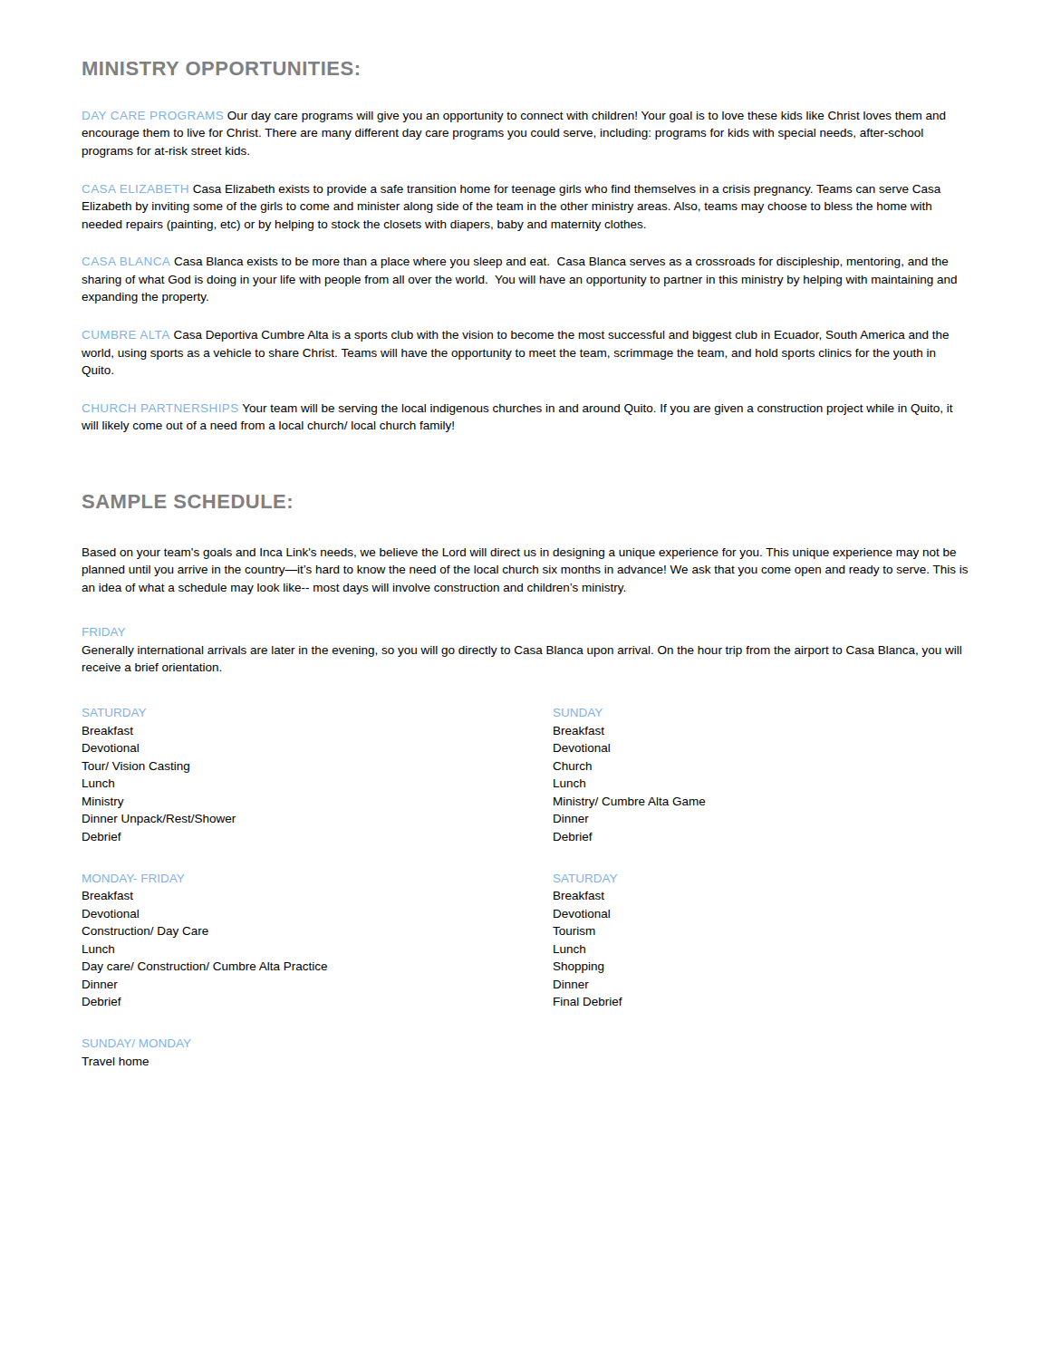MINISTRY OPPORTUNITIES:
DAY CARE PROGRAMS Our day care programs will give you an opportunity to connect with children! Your goal is to love these kids like Christ loves them and encourage them to live for Christ. There are many different day care programs you could serve, including: programs for kids with special needs, after-school programs for at-risk street kids.
CASA ELIZABETH Casa Elizabeth exists to provide a safe transition home for teenage girls who find themselves in a crisis pregnancy. Teams can serve Casa Elizabeth by inviting some of the girls to come and minister along side of the team in the other ministry areas. Also, teams may choose to bless the home with needed repairs (painting, etc) or by helping to stock the closets with diapers, baby and maternity clothes.
CASA BLANCA Casa Blanca exists to be more than a place where you sleep and eat. Casa Blanca serves as a crossroads for discipleship, mentoring, and the sharing of what God is doing in your life with people from all over the world. You will have an opportunity to partner in this ministry by helping with maintaining and expanding the property.
CUMBRE ALTA Casa Deportiva Cumbre Alta is a sports club with the vision to become the most successful and biggest club in Ecuador, South America and the world, using sports as a vehicle to share Christ. Teams will have the opportunity to meet the team, scrimmage the team, and hold sports clinics for the youth in Quito.
CHURCH PARTNERSHIPS Your team will be serving the local indigenous churches in and around Quito. If you are given a construction project while in Quito, it will likely come out of a need from a local church/ local church family!
SAMPLE SCHEDULE:
Based on your team's goals and Inca Link's needs, we believe the Lord will direct us in designing a unique experience for you. This unique experience may not be planned until you arrive in the country—it’s hard to know the need of the local church six months in advance! We ask that you come open and ready to serve. This is an idea of what a schedule may look like-- most days will involve construction and children’s ministry.
FRIDAY
Generally international arrivals are later in the evening, so you will go directly to Casa Blanca upon arrival. On the hour trip from the airport to Casa Blanca, you will receive a brief orientation.
| SATURDAY Breakfast Devotional Tour/ Vision Casting Lunch Ministry Dinner Unpack/Rest/Shower Debrief | SUNDAY Breakfast Devotional Church Lunch Ministry/ Cumbre Alta Game Dinner Debrief |
| MONDAY- FRIDAY Breakfast Devotional Construction/ Day Care Lunch Day care/ Construction/ Cumbre Alta Practice Dinner Debrief | SATURDAY Breakfast Devotional Tourism Lunch Shopping Dinner Final Debrief |
SUNDAY/ MONDAY
Travel home